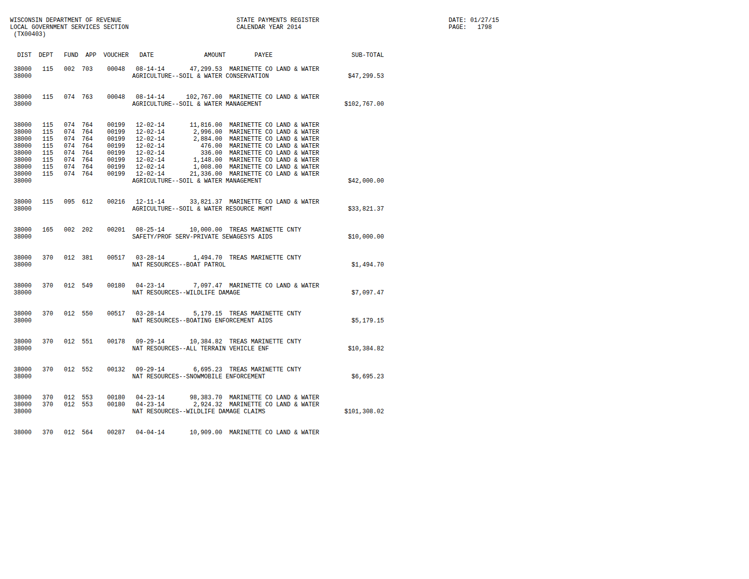WISCONSIN DEPARTMENT OF REVENUE STATE PAYMENTS REGISTER DATE: 01/27/15 LOCAL GOVERNMENT SERVICES SECTION CALENDAR YEAR 2014 PAGE: 1798 (TX00403) DIST DEPT FUND APP VOUCHER DATE AMOUNT PAYEE SUB-TOTAL 38000 115 002 703 00048 08-14-14 47,299.53 MARINETTE CO LAND & WATER 38000 AGRICULTURE--SOIL & WATER CONSERVATION $47,299.53 38000 115 074 763 00048 08-14-14 102,767.00 MARINETTE CO LAND & WATER 38000 AGRICULTURE--SOIL & WATER MANAGEMENT $102,767.00 38000 115 074 764 00199 12-02-14 11,816.00 MARINETTE CO LAND & WATER 38000 115 074 764 00199 12-02-14 2,996.00 MARINETTE CO LAND & WATER 38000 115 074 764 00199 12-02-14 2,884.00 MARINETTE CO LAND & WATER 38000 115 074 764 00199 12-02-14 476.00 MARINETTE CO LAND & WATER 38000 115 074 764 00199 12-02-14 336.00 MARINETTE CO LAND & WATER 38000 115 074 764 00199 12-02-14 1,148.00 MARINETTE CO LAND & WATER 38000 115 074 764 00199 12-02-14 1,008.00 MARINETTE CO LAND & WATER 38000 115 074 764 00199 12-02-14 21,336.00 MARINETTE CO LAND & WATER 38000 AGRICULTURE--SOIL & WATER MANAGEMENT $42,000.00 38000 115 095 612 00216 12-11-14 33,821.37 MARINETTE CO LAND & WATER 38000 AGRICULTURE--SOIL & WATER RESOURCE MGMT $33,821.37 38000 165 002 202 00201 08-25-14 10,000.00 TREAS MARINETTE CNTY 38000 SAFETY/PROF SERV-PRIVATE SEWAGESYS AIDS $10,000.00 38000 370 012 381 00517 03-28-14 1,494.70 TREAS MARINETTE CNTY 38000 NAT RESOURCES--BOAT PATROL $1,494.70 38000 370 012 549 00180 04-23-14 7,097.47 MARINETTE CO LAND & WATER 38000 NAT RESOURCES--WILDLIFE DAMAGE $7,097.47 38000 370 012 550 00517 03-28-14 5,179.15 TREAS MARINETTE CNTY 38000 NAT RESOURCES--BOATING ENFORCEMENT AIDS $5,179.15 38000 370 012 551 00178 09-29-14 10,384.82 TREAS MARINETTE CNTY 38000 NAT RESOURCES--ALL TERRAIN VEHICLE ENF $10,384.82 38000 370 012 552 00132 09-29-14 6,695.23 TREAS MARINETTE CNTY 38000 NAT RESOURCES--SNOWMOBILE ENFORCEMENT $6,695.23 38000 370 012 553 00180 04-23-14 98,383.70 MARINETTE CO LAND & WATER 38000 370 012 553 00180 04-23-14 2,924.32 MARINETTE CO LAND & WATER 38000 NAT RESOURCES--WILDLIFE DAMAGE CLAIMS $101,308.02 38000 370 012 564 00287 04-04-14 10,909.00 MARINETTE CO LAND & WATER